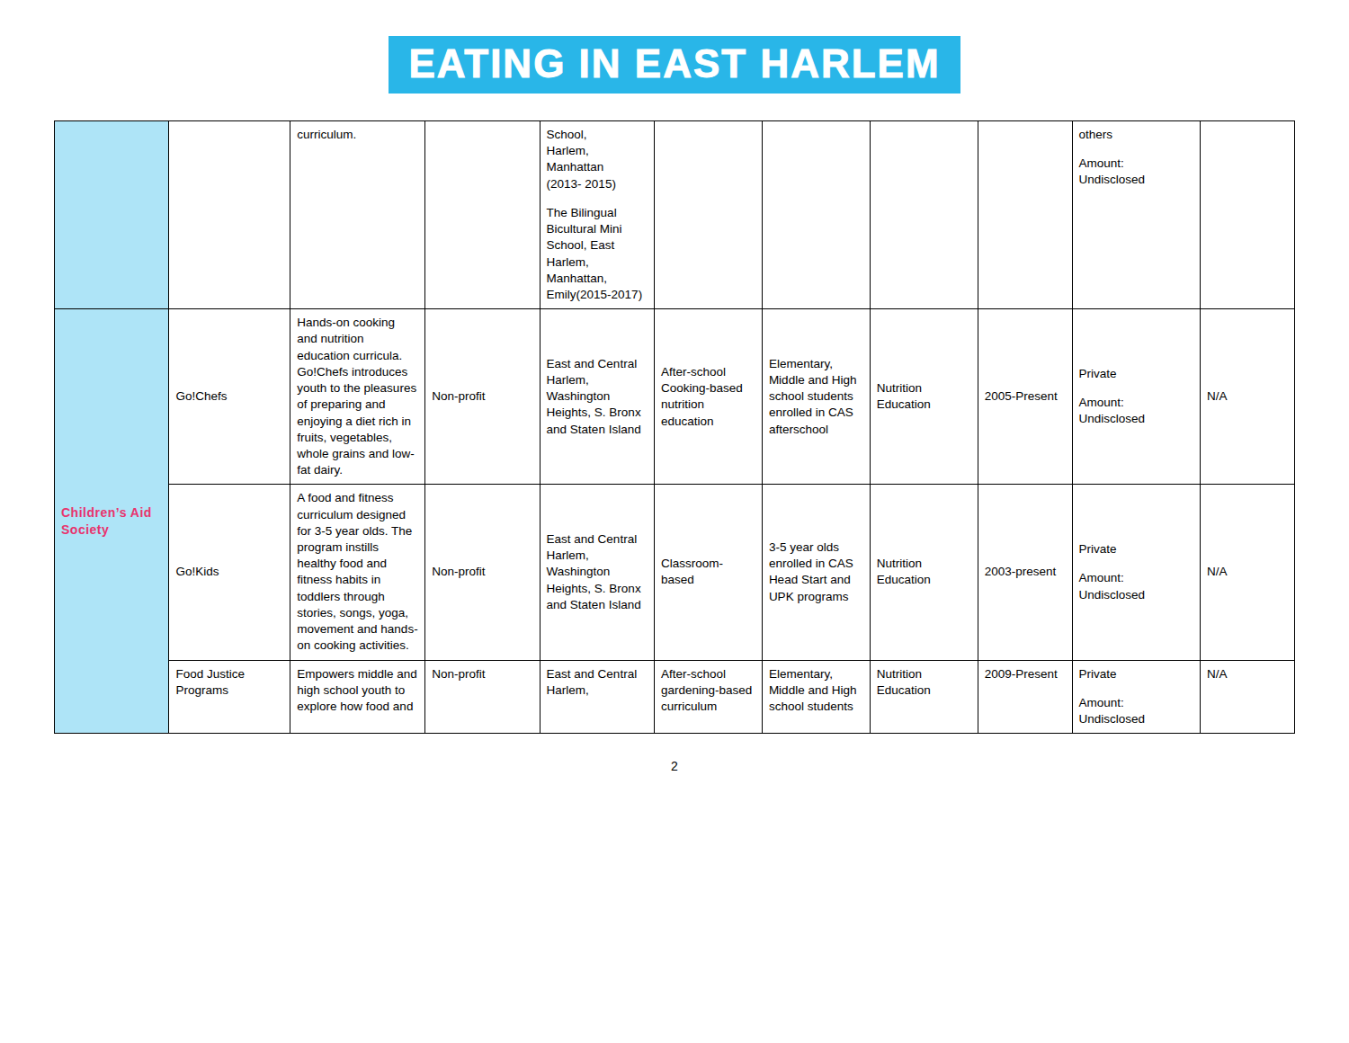EATING IN EAST HARLEM
| | | curriculum. | | School, Harlem, Manhattan (2013- 2015) The Bilingual Bicultural Mini School, East Harlem, Manhattan, Emily(2015-2017) | | | | | others Amount: Undisclosed | |
| Children’s Aid Society | Go!Chefs | Hands-on cooking and nutrition education curricula. Go!Chefs introduces youth to the pleasures of preparing and enjoying a diet rich in fruits, vegetables, whole grains and low-fat dairy. | Non-profit | East and Central Harlem, Washington Heights, S. Bronx and Staten Island | After-school Cooking-based nutrition education | Elementary, Middle and High school students enrolled in CAS afterschool | Nutrition Education | 2005-Present | Private Amount: Undisclosed | N/A |
| Go!Kids | A food and fitness curriculum designed for 3-5 year olds. The program instills healthy food and fitness habits in toddlers through stories, songs, yoga, movement and hands-on cooking activities. | Non-profit | East and Central Harlem, Washington Heights, S. Bronx and Staten Island | Classroom-based | 3-5 year olds enrolled in CAS Head Start and UPK programs | Nutrition Education | 2003-present | Private Amount: Undisclosed | N/A |
| Food Justice Programs | Empowers middle and high school youth to explore how food and | Non-profit | East and Central Harlem, | After-school gardening-based curriculum | Elementary, Middle and High school students | Nutrition Education | 2009-Present | Private Amount: Undisclosed | N/A |
2